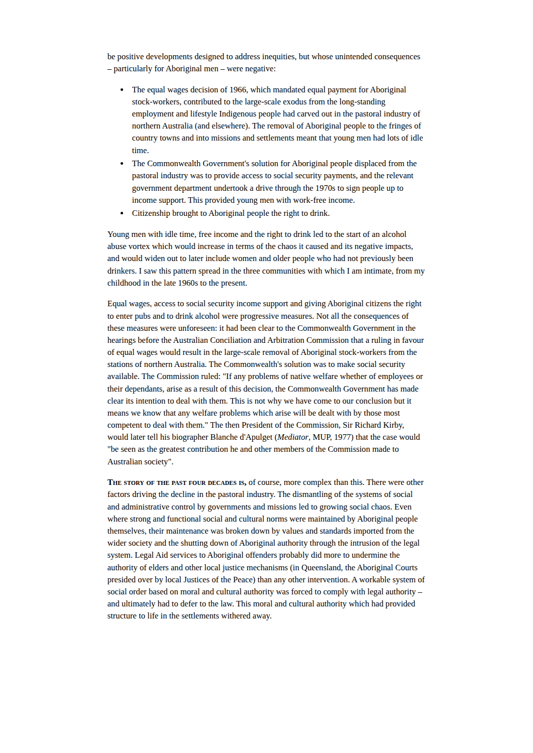be positive developments designed to address inequities, but whose unintended consequences – particularly for Aboriginal men – were negative:
The equal wages decision of 1966, which mandated equal payment for Aboriginal stock-workers, contributed to the large-scale exodus from the long-standing employment and lifestyle Indigenous people had carved out in the pastoral industry of northern Australia (and elsewhere). The removal of Aboriginal people to the fringes of country towns and into missions and settlements meant that young men had lots of idle time.
The Commonwealth Government's solution for Aboriginal people displaced from the pastoral industry was to provide access to social security payments, and the relevant government department undertook a drive through the 1970s to sign people up to income support. This provided young men with work-free income.
Citizenship brought to Aboriginal people the right to drink.
Young men with idle time, free income and the right to drink led to the start of an alcohol abuse vortex which would increase in terms of the chaos it caused and its negative impacts, and would widen out to later include women and older people who had not previously been drinkers. I saw this pattern spread in the three communities with which I am intimate, from my childhood in the late 1960s to the present.
Equal wages, access to social security income support and giving Aboriginal citizens the right to enter pubs and to drink alcohol were progressive measures. Not all the consequences of these measures were unforeseen: it had been clear to the Commonwealth Government in the hearings before the Australian Conciliation and Arbitration Commission that a ruling in favour of equal wages would result in the large-scale removal of Aboriginal stock-workers from the stations of northern Australia. The Commonwealth's solution was to make social security available. The Commission ruled: "If any problems of native welfare whether of employees or their dependants, arise as a result of this decision, the Commonwealth Government has made clear its intention to deal with them. This is not why we have come to our conclusion but it means we know that any welfare problems which arise will be dealt with by those most competent to deal with them." The then President of the Commission, Sir Richard Kirby, would later tell his biographer Blanche d'Apulget (Mediator, MUP, 1977) that the case would "be seen as the greatest contribution he and other members of the Commission made to Australian society".
The story of the past four decades is, of course, more complex than this. There were other factors driving the decline in the pastoral industry. The dismantling of the systems of social and administrative control by governments and missions led to growing social chaos. Even where strong and functional social and cultural norms were maintained by Aboriginal people themselves, their maintenance was broken down by values and standards imported from the wider society and the shutting down of Aboriginal authority through the intrusion of the legal system. Legal Aid services to Aboriginal offenders probably did more to undermine the authority of elders and other local justice mechanisms (in Queensland, the Aboriginal Courts presided over by local Justices of the Peace) than any other intervention. A workable system of social order based on moral and cultural authority was forced to comply with legal authority – and ultimately had to defer to the law. This moral and cultural authority which had provided structure to life in the settlements withered away.